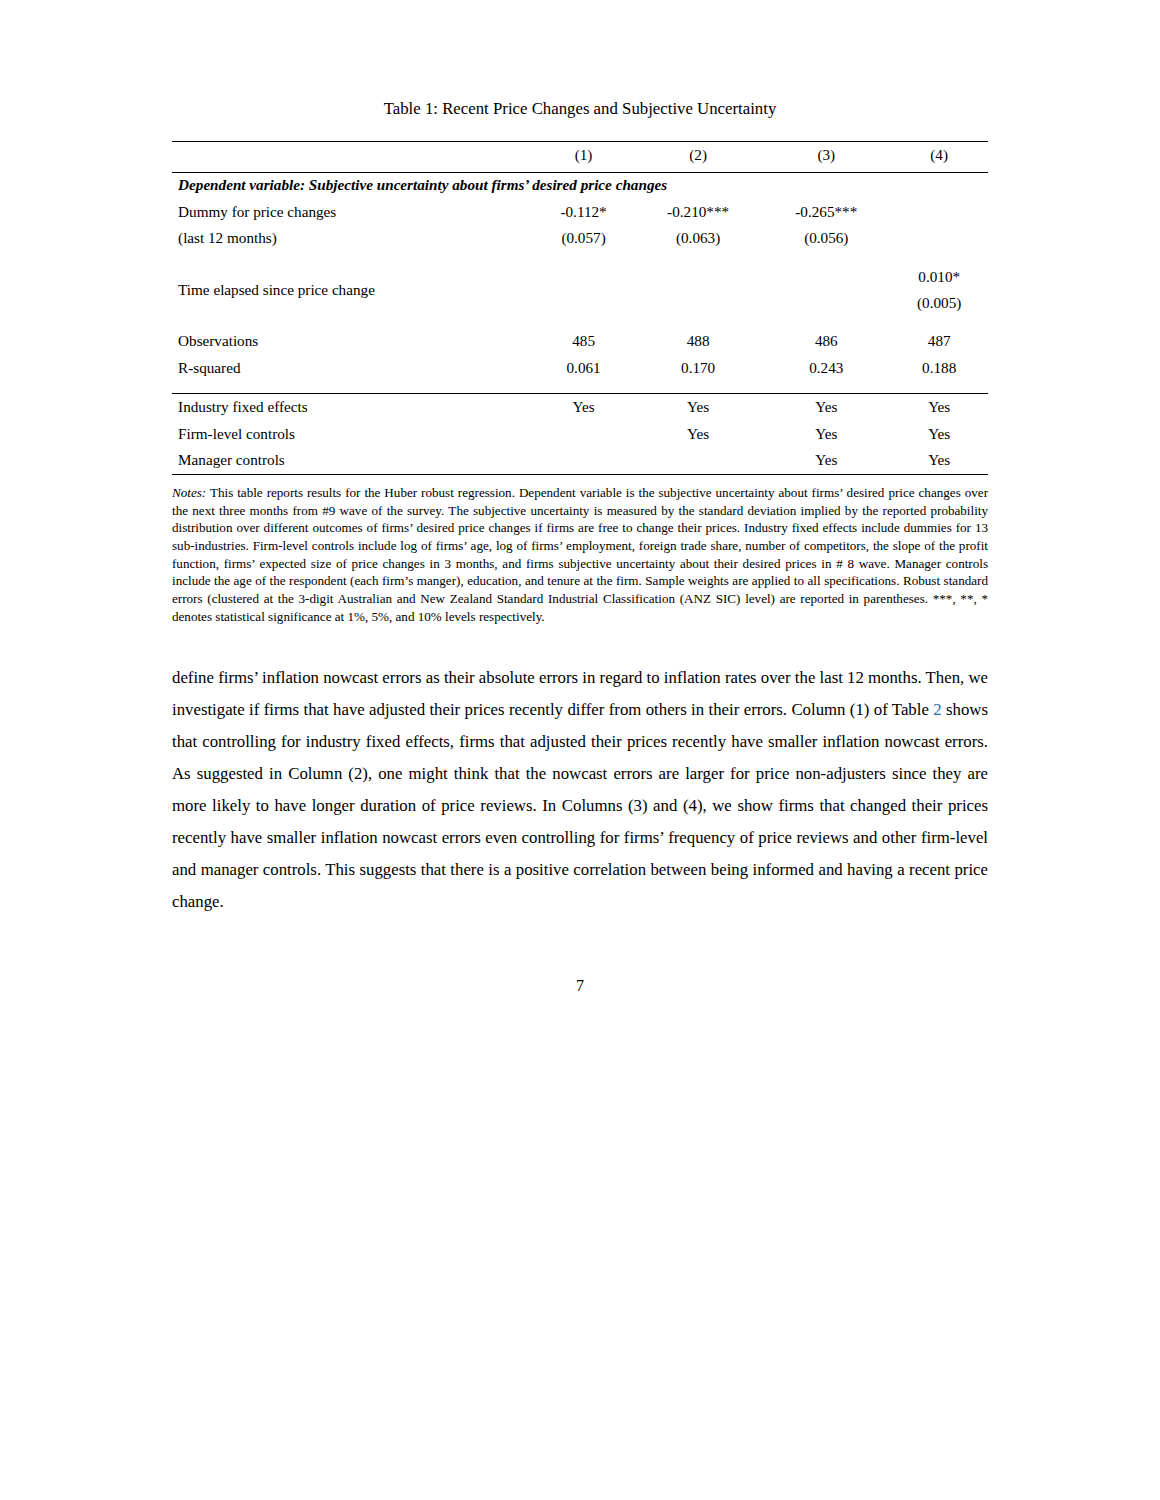Table 1: Recent Price Changes and Subjective Uncertainty
| | (1) | (2) | (3) | (4) |
| --- | --- | --- | --- | --- |
| Dependent variable: Subjective uncertainty about firms’ desired price changes |
| Dummy for price changes | -0.112* | -0.210*** | -0.265*** | |
| (last 12 months) | (0.057) | (0.063) | (0.056) | |
| Time elapsed since price change | | | | 0.010* |
| | | | (0.005) |
| Observations | 485 | 488 | 486 | 487 |
| R-squared | 0.061 | 0.170 | 0.243 | 0.188 |
| Industry fixed effects | Yes | Yes | Yes | Yes |
| Firm-level controls | | Yes | Yes | Yes |
| Manager controls | | | Yes | Yes |
Notes: This table reports results for the Huber robust regression. Dependent variable is the subjective uncertainty about firms’ desired price changes over the next three months from #9 wave of the survey. The subjective uncertainty is measured by the standard deviation implied by the reported probability distribution over different outcomes of firms’ desired price changes if firms are free to change their prices. Industry fixed effects include dummies for 13 sub-industries. Firm-level controls include log of firms’ age, log of firms’ employment, foreign trade share, number of competitors, the slope of the profit function, firms’ expected size of price changes in 3 months, and firms subjective uncertainty about their desired prices in # 8 wave. Manager controls include the age of the respondent (each firm’s manger), education, and tenure at the firm. Sample weights are applied to all specifications. Robust standard errors (clustered at the 3-digit Australian and New Zealand Standard Industrial Classification (ANZ SIC) level) are reported in parentheses. ***, **, * denotes statistical significance at 1%, 5%, and 10% levels respectively.
define firms’ inflation nowcast errors as their absolute errors in regard to inflation rates over the last 12 months. Then, we investigate if firms that have adjusted their prices recently differ from others in their errors. Column (1) of Table 2 shows that controlling for industry fixed effects, firms that adjusted their prices recently have smaller inflation nowcast errors. As suggested in Column (2), one might think that the nowcast errors are larger for price non-adjusters since they are more likely to have longer duration of price reviews. In Columns (3) and (4), we show firms that changed their prices recently have smaller inflation nowcast errors even controlling for firms’ frequency of price reviews and other firm-level and manager controls. This suggests that there is a positive correlation between being informed and having a recent price change.
7